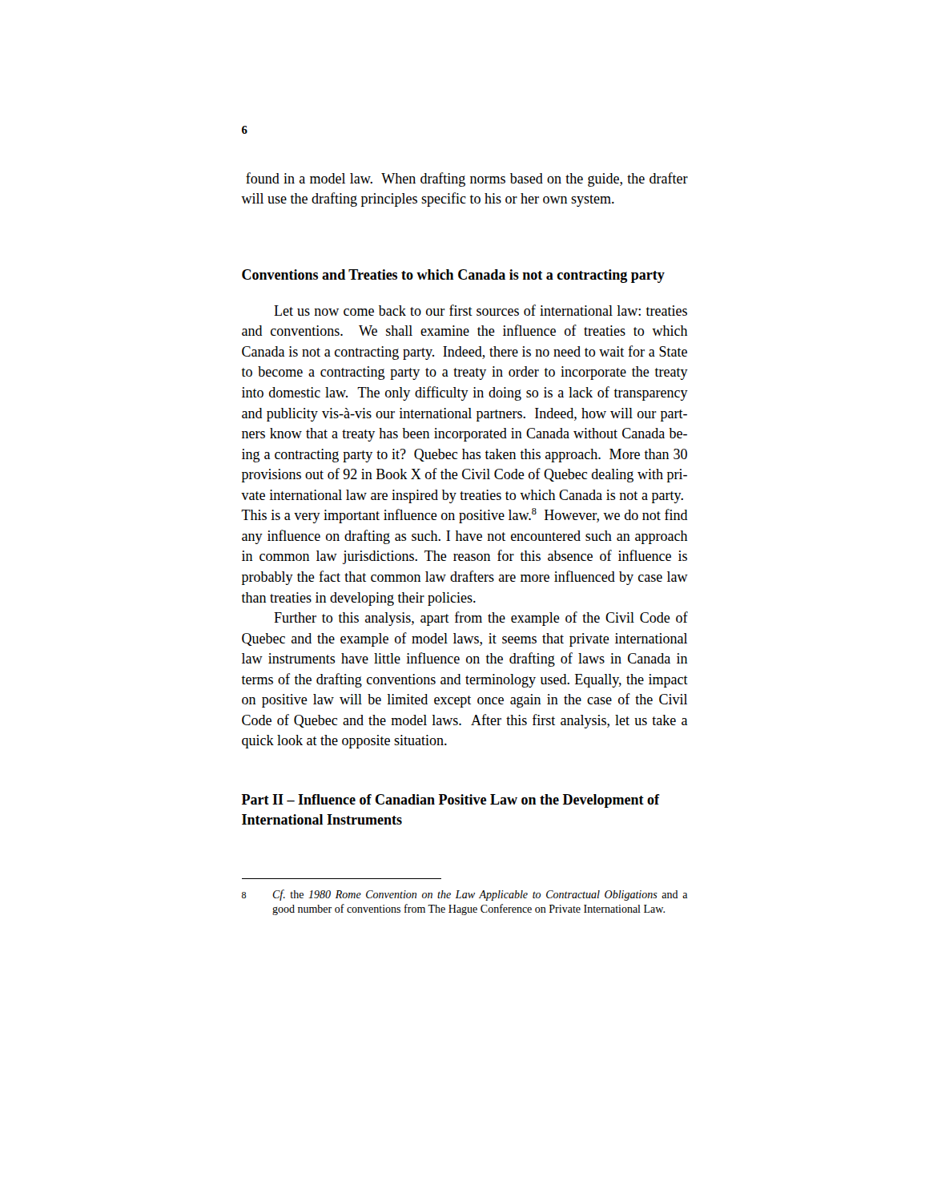6
found in a model law. When drafting norms based on the guide, the drafter will use the drafting principles specific to his or her own system.
Conventions and Treaties to which Canada is not a contracting party
Let us now come back to our first sources of international law: treaties and conventions. We shall examine the influence of treaties to which Canada is not a contracting party. Indeed, there is no need to wait for a State to become a contracting party to a treaty in order to incorporate the treaty into domestic law. The only difficulty in doing so is a lack of transparency and publicity vis-à-vis our international partners. Indeed, how will our partners know that a treaty has been incorporated in Canada without Canada being a contracting party to it? Quebec has taken this approach. More than 30 provisions out of 92 in Book X of the Civil Code of Quebec dealing with private international law are inspired by treaties to which Canada is not a party. This is a very important influence on positive law.8 However, we do not find any influence on drafting as such. I have not encountered such an approach in common law jurisdictions. The reason for this absence of influence is probably the fact that common law drafters are more influenced by case law than treaties in developing their policies.
Further to this analysis, apart from the example of the Civil Code of Quebec and the example of model laws, it seems that private international law instruments have little influence on the drafting of laws in Canada in terms of the drafting conventions and terminology used. Equally, the impact on positive law will be limited except once again in the case of the Civil Code of Quebec and the model laws. After this first analysis, let us take a quick look at the opposite situation.
Part II – Influence of Canadian Positive Law on the Development of International Instruments
8
Cf. the 1980 Rome Convention on the Law Applicable to Contractual Obligations and a good number of conventions from The Hague Conference on Private International Law.